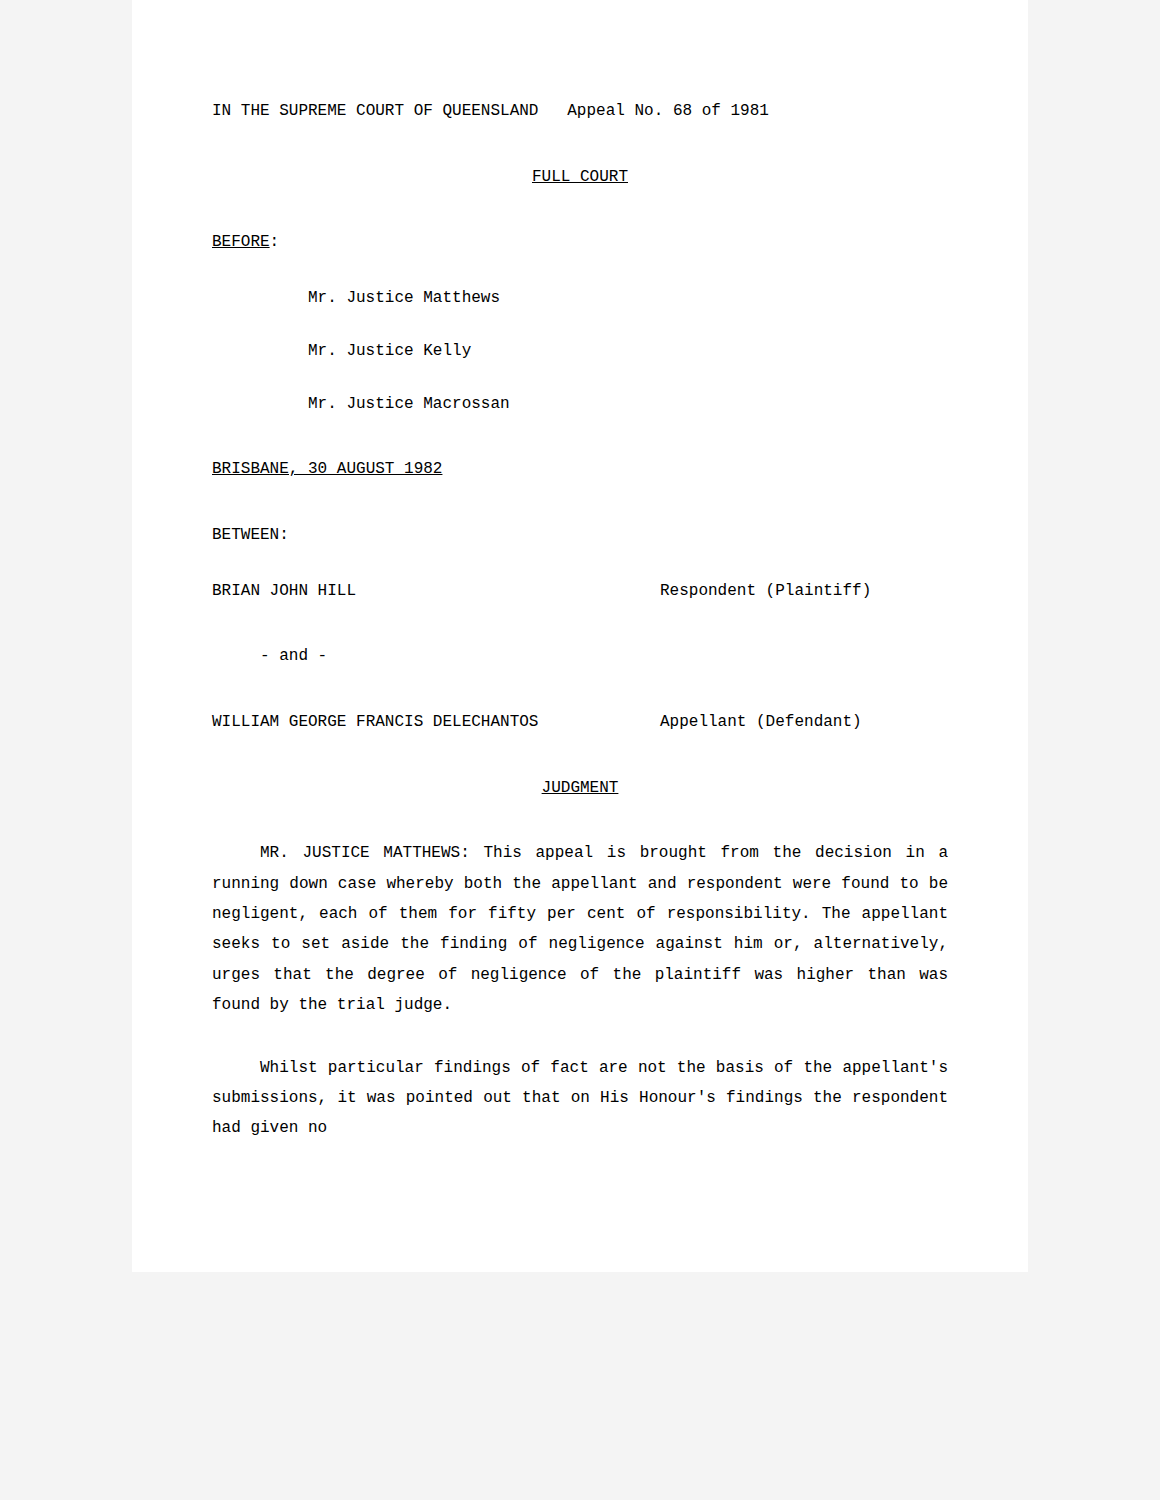IN THE SUPREME COURT OF QUEENSLAND Appeal No. 68 of 1981
FULL COURT
BEFORE:
Mr. Justice Matthews
Mr. Justice Kelly
Mr. Justice Macrossan
BRISBANE, 30 AUGUST 1982
BETWEEN:
BRIAN JOHN HILL Respondent (Plaintiff)
- and -
WILLIAM GEORGE FRANCIS DELECHANTOS Appellant (Defendant)
JUDGMENT
MR. JUSTICE MATTHEWS: This appeal is brought from the decision in a running down case whereby both the appellant and respondent were found to be negligent, each of them for fifty per cent of responsibility. The appellant seeks to set aside the finding of negligence against him or, alternatively, urges that the degree of negligence of the plaintiff was higher than was found by the trial judge.
Whilst particular findings of fact are not the basis of the appellant's submissions, it was pointed out that on His Honour's findings the respondent had given no